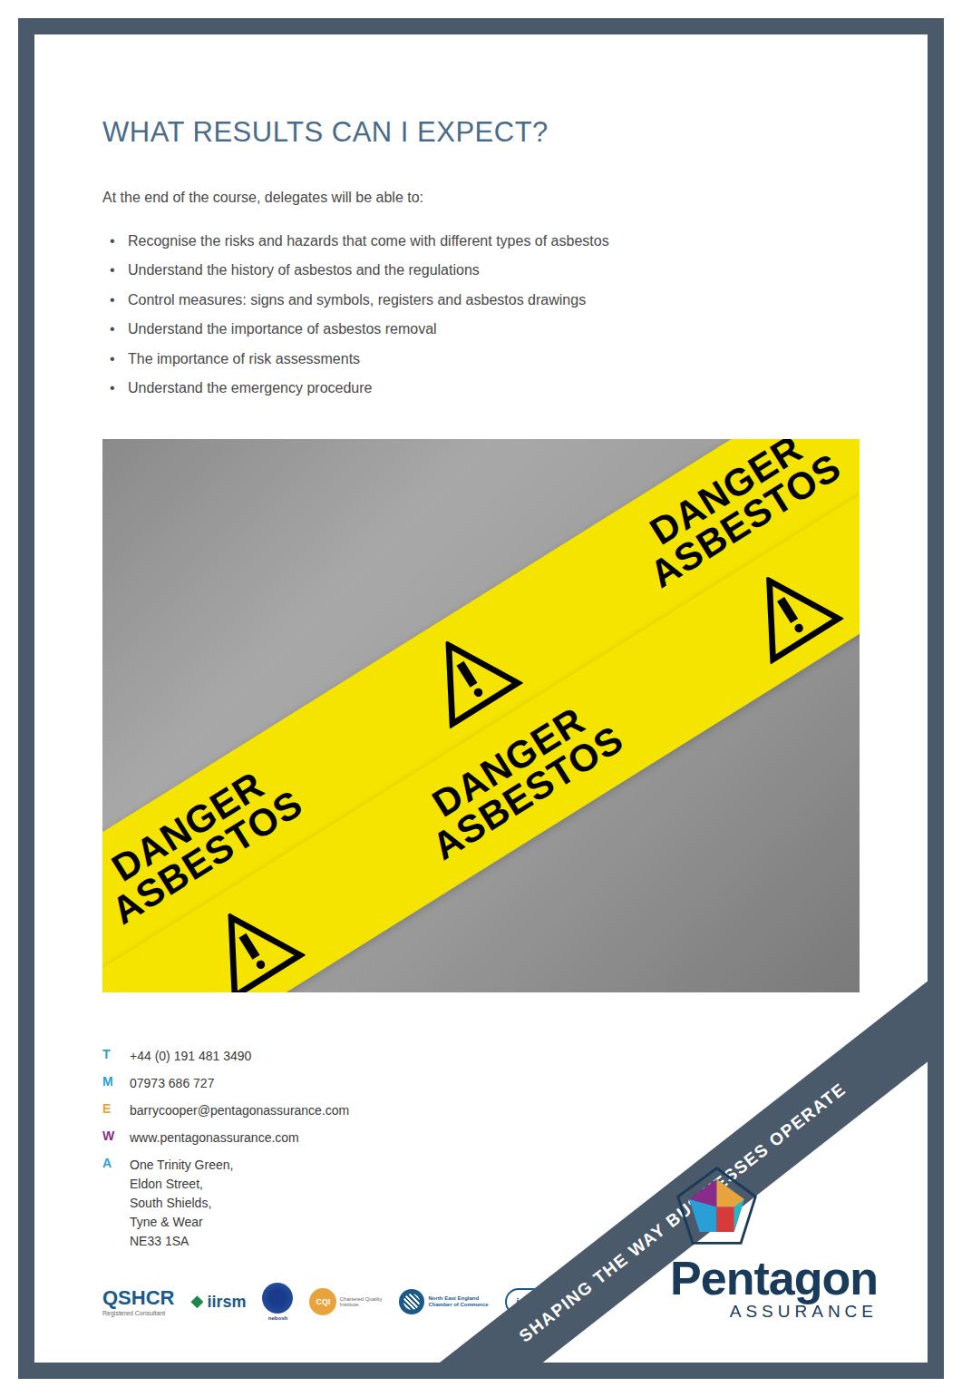WHAT RESULTS CAN I EXPECT?
At the end of the course, delegates will be able to:
Recognise the risks and hazards that come with different types of asbestos
Understand the history of asbestos and the regulations
Control measures: signs and symbols, registers and asbestos drawings
Understand the importance of asbestos removal
The importance of risk assessments
Understand the emergency procedure
DANGER
ASBESTOS
DANGER
ASBESTOS
DANGER
ASBESTOS
DANGER
ASBESTOS
T +44 (0) 191 481 3490
M 07973 686 727
E barrycooper@pentagonassurance.com
W www.pentagonassurance.com
A One Trinity Green,
Eldon Street,
South Shields,
Tyne & Wear
NE33 1SA
QSHCR Registered Consultant
iirsm
nebosh
CQI
Chartered Quality
Institute
North East England
Chamber of Commerce
iosh
SHAPING THE WAY BUSINESSES OPERATE
Pentagon
ASSURANCE